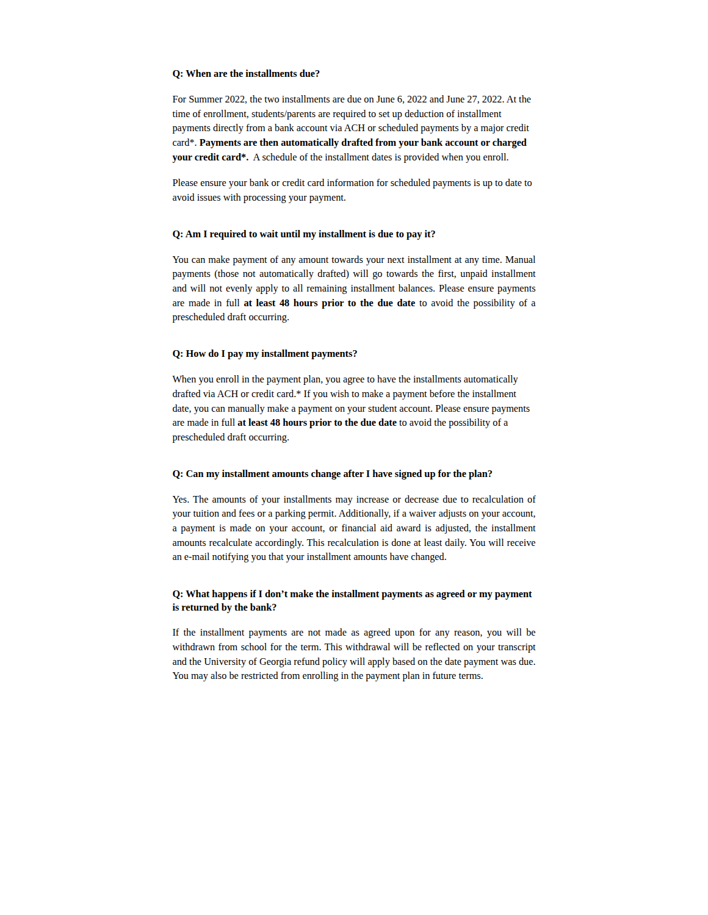Q: When are the installments due?
For Summer 2022, the two installments are due on June 6, 2022 and June 27, 2022. At the time of enrollment, students/parents are required to set up deduction of installment payments directly from a bank account via ACH or scheduled payments by a major credit card*. Payments are then automatically drafted from your bank account or charged your credit card*. A schedule of the installment dates is provided when you enroll.
Please ensure your bank or credit card information for scheduled payments is up to date to avoid issues with processing your payment.
Q: Am I required to wait until my installment is due to pay it?
You can make payment of any amount towards your next installment at any time. Manual payments (those not automatically drafted) will go towards the first, unpaid installment and will not evenly apply to all remaining installment balances. Please ensure payments are made in full at least 48 hours prior to the due date to avoid the possibility of a prescheduled draft occurring.
Q: How do I pay my installment payments?
When you enroll in the payment plan, you agree to have the installments automatically drafted via ACH or credit card.* If you wish to make a payment before the installment date, you can manually make a payment on your student account. Please ensure payments are made in full at least 48 hours prior to the due date to avoid the possibility of a prescheduled draft occurring.
Q: Can my installment amounts change after I have signed up for the plan?
Yes. The amounts of your installments may increase or decrease due to recalculation of your tuition and fees or a parking permit. Additionally, if a waiver adjusts on your account, a payment is made on your account, or financial aid award is adjusted, the installment amounts recalculate accordingly. This recalculation is done at least daily. You will receive an e-mail notifying you that your installment amounts have changed.
Q: What happens if I don’t make the installment payments as agreed or my payment is returned by the bank?
If the installment payments are not made as agreed upon for any reason, you will be withdrawn from school for the term. This withdrawal will be reflected on your transcript and the University of Georgia refund policy will apply based on the date payment was due. You may also be restricted from enrolling in the payment plan in future terms.